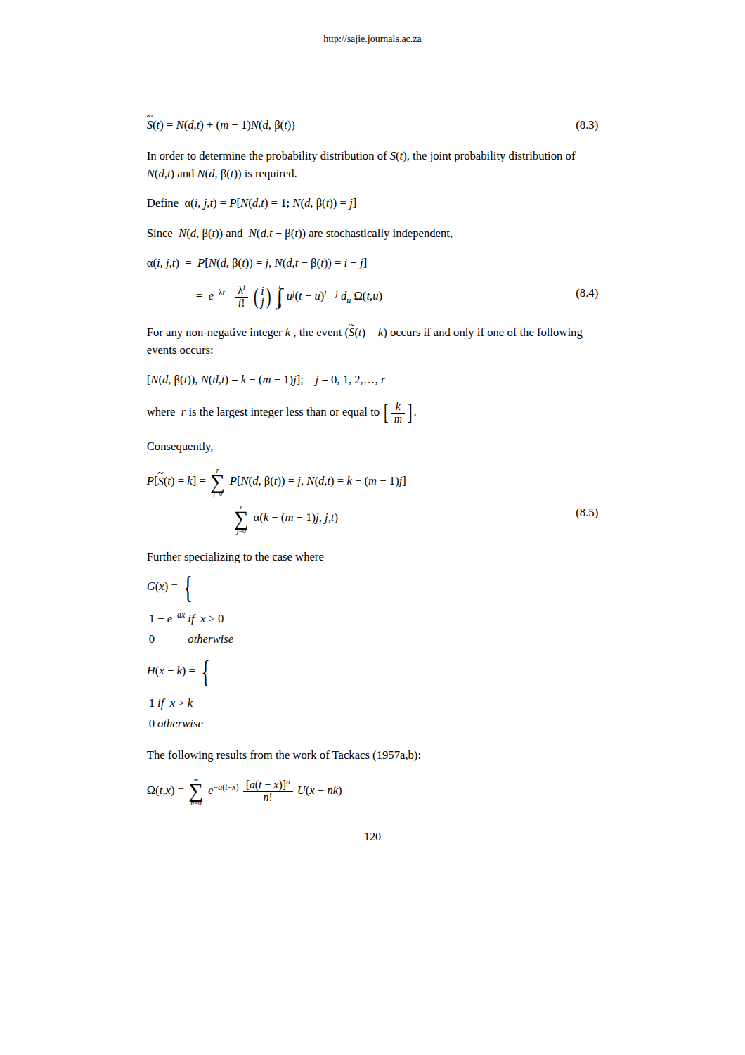http://sajie.journals.ac.za
~S(t) = N(d,t) + (m − 1)N(d, β(t)) (8.3)
In order to determine the probability distribution of S(t), the joint probability distribution of N(d,t) and N(d, β(t)) is required.
Define α(i, j,t) = P[N(d,t) = 1; N(d, β(t)) = j]
Since N(d, β(t)) and N(d,t − β(t)) are stochastically independent,
α(i, j,t) = P[N(d, β(t)) = j, N(d,t − β(t)) = i − j]
= e−λt λi i! (ij) t∫0 uj(t − u)i − j du Ω(t,u) (8.4)
For any non-negative integer k , the event (~S(t) = k) occurs if and only if one of the following events occurs:
[N(d, β(t)), N(d,t) = k − (m − 1)j]; j = 0, 1, 2,…, r
where r is the largest integer less than or equal to [km].
Consequently,
P[~S(t) = k] = r∑j=0 P[N(d, β(t)) = j, N(d,t) = k − (m − 1)j]
= r∑j=0 α(k − (m − 1)j, j,t) (8.5)
Further specializing to the case where
G(x) = {
| 1 − e − ax | if x > 0 |
| 0 | otherwise |
H(x − k) = {
| 1 | if x > k |
| 0 | otherwise |
The following results from the work of Tackacs (1957a,b):
Ω(t,x) = ∞∑n=0 e−a(t−x) [a(t − x)]n n! U(x − nk)
120